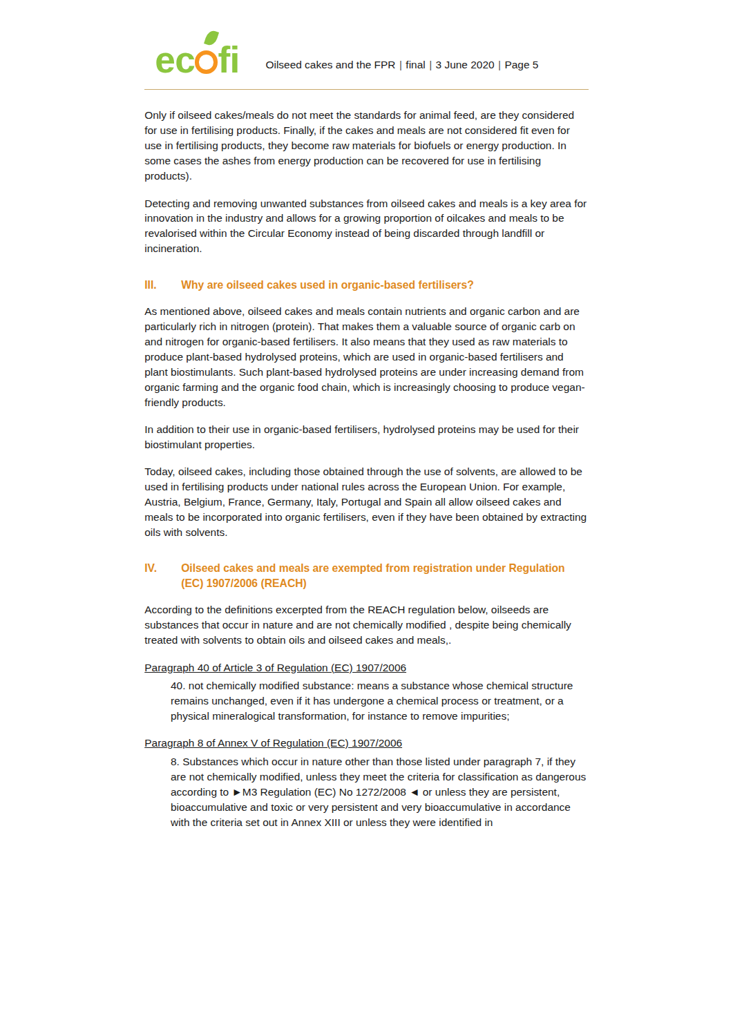ec fi
Oilseed cakes and the FPR|final|3 June 2020|Page 5
Only if oilseed cakes/meals do not meet the standards for animal feed, are they considered for use in fertilising products. Finally, if the cakes and meals are not considered fit even for use in fertilising products, they become raw materials for biofuels or energy production. In some cases the ashes from energy production can be recovered for use in fertilising products).
Detecting and removing unwanted substances from oilseed cakes and meals is a key area for innovation in the industry and allows for a growing proportion of oilcakes and meals to be revalorised within the Circular Economy instead of being discarded through landfill or incineration.
III. Why are oilseed cakes used in organic-based fertilisers?
As mentioned above, oilseed cakes and meals contain nutrients and organic carbon and are particularly rich in nitrogen (protein). That makes them a valuable source of organic carb on and nitrogen for organic-based fertilisers. It also means that they used as raw materials to produce plant-based hydrolysed proteins, which are used in organic-based fertilisers and plant biostimulants. Such plant-based hydrolysed proteins are under increasing demand from organic farming and the organic food chain, which is increasingly choosing to produce vegan-friendly products.
In addition to their use in organic-based fertilisers, hydrolysed proteins may be used for their biostimulant properties.
Today, oilseed cakes, including those obtained through the use of solvents, are allowed to be used in fertilising products under national rules across the European Union. For example, Austria, Belgium, France, Germany, Italy, Portugal and Spain all allow oilseed cakes and meals to be incorporated into organic fertilisers, even if they have been obtained by extracting oils with solvents.
IV. Oilseed cakes and meals are exempted from registration under Regulation (EC) 1907/2006 (REACH)
According to the definitions excerpted from the REACH regulation below, oilseeds are substances that occur in nature and are not chemically modified , despite being chemically treated with solvents to obtain oils and oilseed cakes and meals,.
Paragraph 40 of Article 3 of Regulation (EC) 1907/2006
40. not chemically modified substance: means a substance whose chemical structure remains unchanged, even if it has undergone a chemical process or treatment, or a physical mineralogical transformation, for instance to remove impurities;
Paragraph 8 of Annex V of Regulation (EC) 1907/2006
8. Substances which occur in nature other than those listed under paragraph 7, if they are not chemically modified, unless they meet the criteria for classification as dangerous according to ►M3 Regulation (EC) No 1272/2008 ◄ or unless they are persistent, bioaccumulative and toxic or very persistent and very bioaccumulative in accordance with the criteria set out in Annex XIII or unless they were identified in